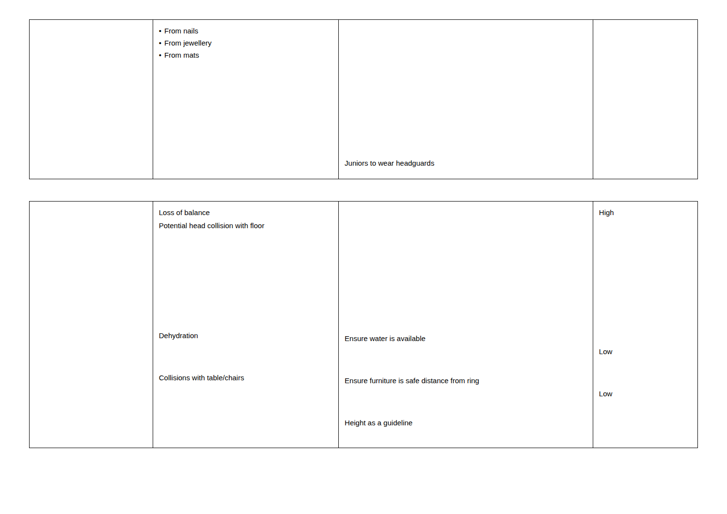| | From nails From jewellery From mats | Juniors to wear headguards | |
| | Loss of balance Potential head collision with floor Dehydration Collisions with table/chairs | Ensure water is available Ensure furniture is safe distance from ring Height as a guideline | High Low Low |